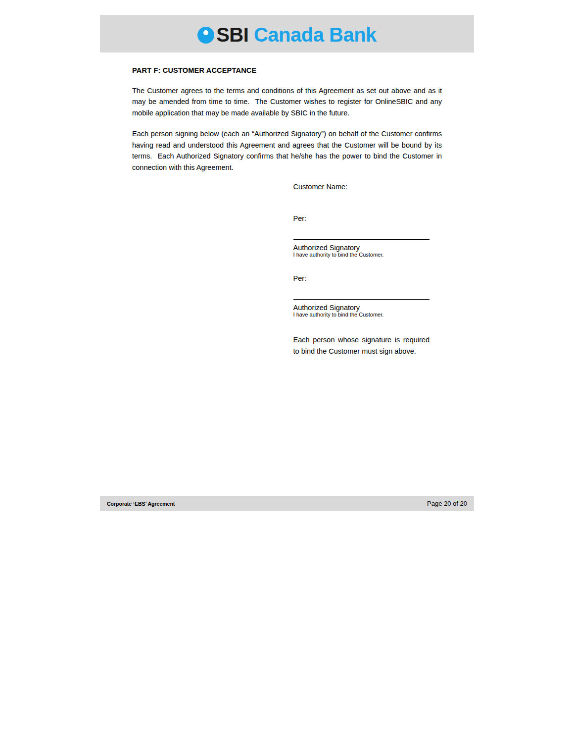SBI Canada Bank
PART F: CUSTOMER ACCEPTANCE
The Customer agrees to the terms and conditions of this Agreement as set out above and as it may be amended from time to time. The Customer wishes to register for OnlineSBIC and any mobile application that may be made available by SBIC in the future.
Each person signing below (each an “Authorized Signatory”) on behalf of the Customer confirms having read and understood this Agreement and agrees that the Customer will be bound by its terms. Each Authorized Signatory confirms that he/she has the power to bind the Customer in connection with this Agreement.
Customer Name:
Per:
Authorized Signatory
I have authority to bind the Customer.
Per:
Authorized Signatory
I have authority to bind the Customer.
Each person whose signature is required to bind the Customer must sign above.
Corporate ‘EBS’ Agreement
Page 20 of 20